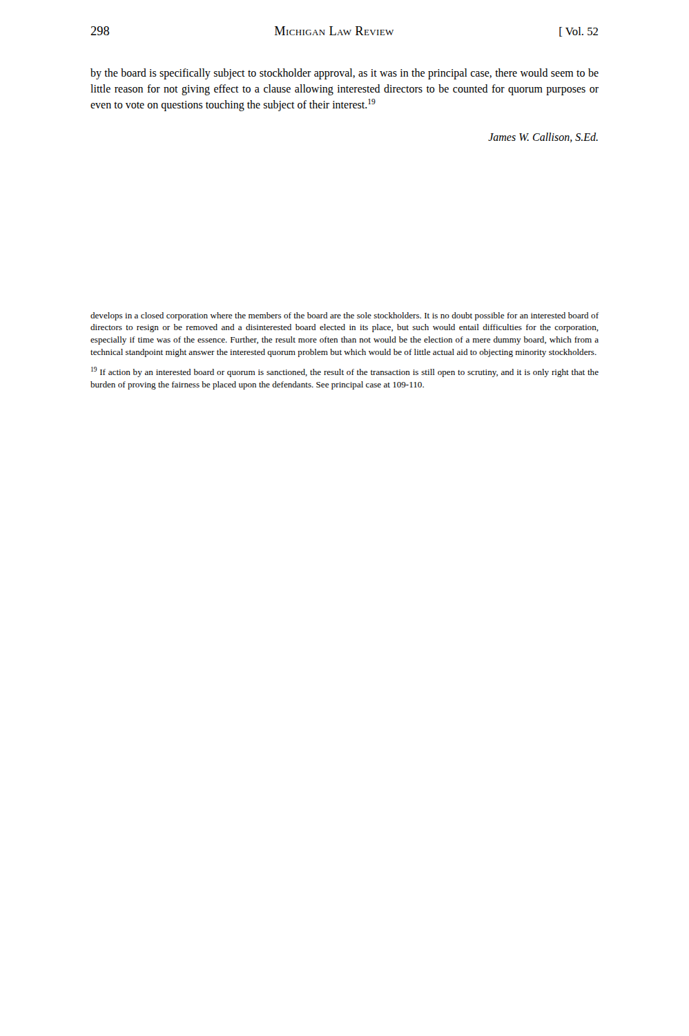298 Michigan Law Review [ Vol. 52
by the board is specifically subject to stockholder approval, as it was in the principal case, there would seem to be little reason for not giving effect to a clause allowing interested directors to be counted for quorum purposes or even to vote on questions touching the subject of their interest.19
James W. Callison, S.Ed.
develops in a closed corporation where the members of the board are the sole stockholders. It is no doubt possible for an interested board of directors to resign or be removed and a disinterested board elected in its place, but such would entail difficulties for the corporation, especially if time was of the essence. Further, the result more often than not would be the election of a mere dummy board, which from a technical standpoint might answer the interested quorum problem but which would be of little actual aid to objecting minority stockholders.
19 If action by an interested board or quorum is sanctioned, the result of the transaction is still open to scrutiny, and it is only right that the burden of proving the fairness be placed upon the defendants. See principal case at 109-110.